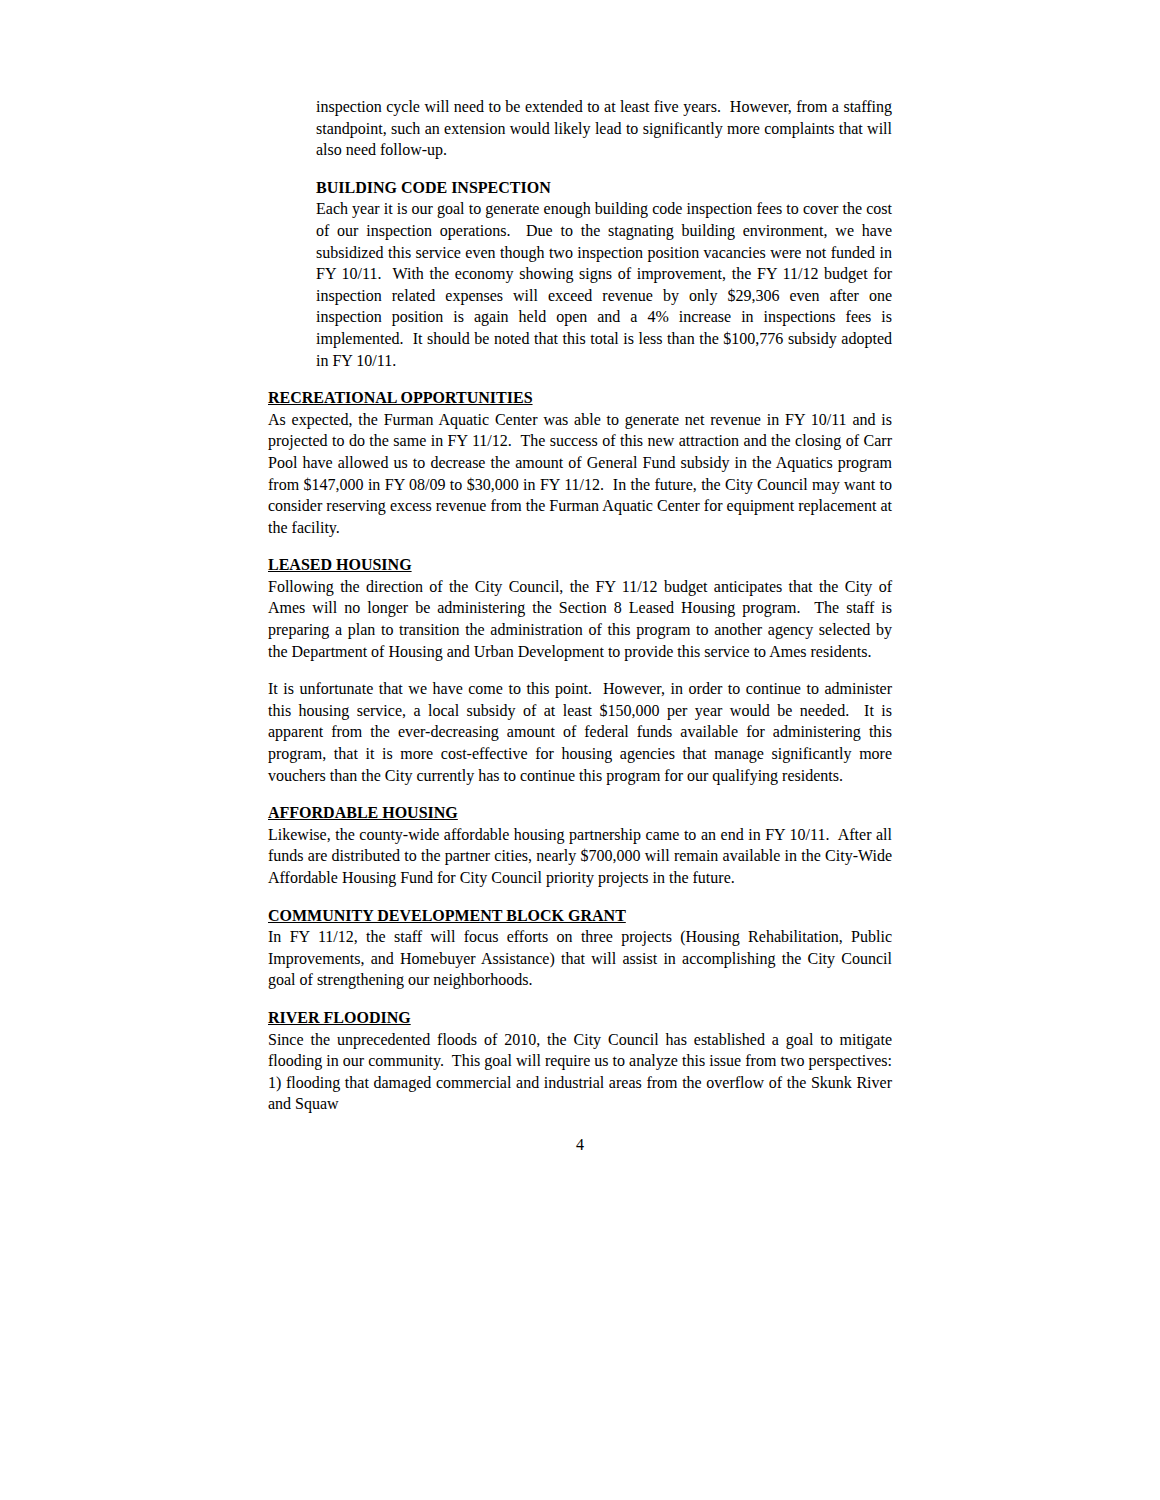inspection cycle will need to be extended to at least five years. However, from a staffing standpoint, such an extension would likely lead to significantly more complaints that will also need follow-up.
Building Code Inspection
Each year it is our goal to generate enough building code inspection fees to cover the cost of our inspection operations. Due to the stagnating building environment, we have subsidized this service even though two inspection position vacancies were not funded in FY 10/11. With the economy showing signs of improvement, the FY 11/12 budget for inspection related expenses will exceed revenue by only $29,306 even after one inspection position is again held open and a 4% increase in inspections fees is implemented. It should be noted that this total is less than the $100,776 subsidy adopted in FY 10/11.
Recreational Opportunities
As expected, the Furman Aquatic Center was able to generate net revenue in FY 10/11 and is projected to do the same in FY 11/12. The success of this new attraction and the closing of Carr Pool have allowed us to decrease the amount of General Fund subsidy in the Aquatics program from $147,000 in FY 08/09 to $30,000 in FY 11/12. In the future, the City Council may want to consider reserving excess revenue from the Furman Aquatic Center for equipment replacement at the facility.
Leased Housing
Following the direction of the City Council, the FY 11/12 budget anticipates that the City of Ames will no longer be administering the Section 8 Leased Housing program. The staff is preparing a plan to transition the administration of this program to another agency selected by the Department of Housing and Urban Development to provide this service to Ames residents.
It is unfortunate that we have come to this point. However, in order to continue to administer this housing service, a local subsidy of at least $150,000 per year would be needed. It is apparent from the ever-decreasing amount of federal funds available for administering this program, that it is more cost-effective for housing agencies that manage significantly more vouchers than the City currently has to continue this program for our qualifying residents.
Affordable Housing
Likewise, the county-wide affordable housing partnership came to an end in FY 10/11. After all funds are distributed to the partner cities, nearly $700,000 will remain available in the City-Wide Affordable Housing Fund for City Council priority projects in the future.
Community Development Block Grant
In FY 11/12, the staff will focus efforts on three projects (Housing Rehabilitation, Public Improvements, and Homebuyer Assistance) that will assist in accomplishing the City Council goal of strengthening our neighborhoods.
River Flooding
Since the unprecedented floods of 2010, the City Council has established a goal to mitigate flooding in our community. This goal will require us to analyze this issue from two perspectives: 1) flooding that damaged commercial and industrial areas from the overflow of the Skunk River and Squaw
4